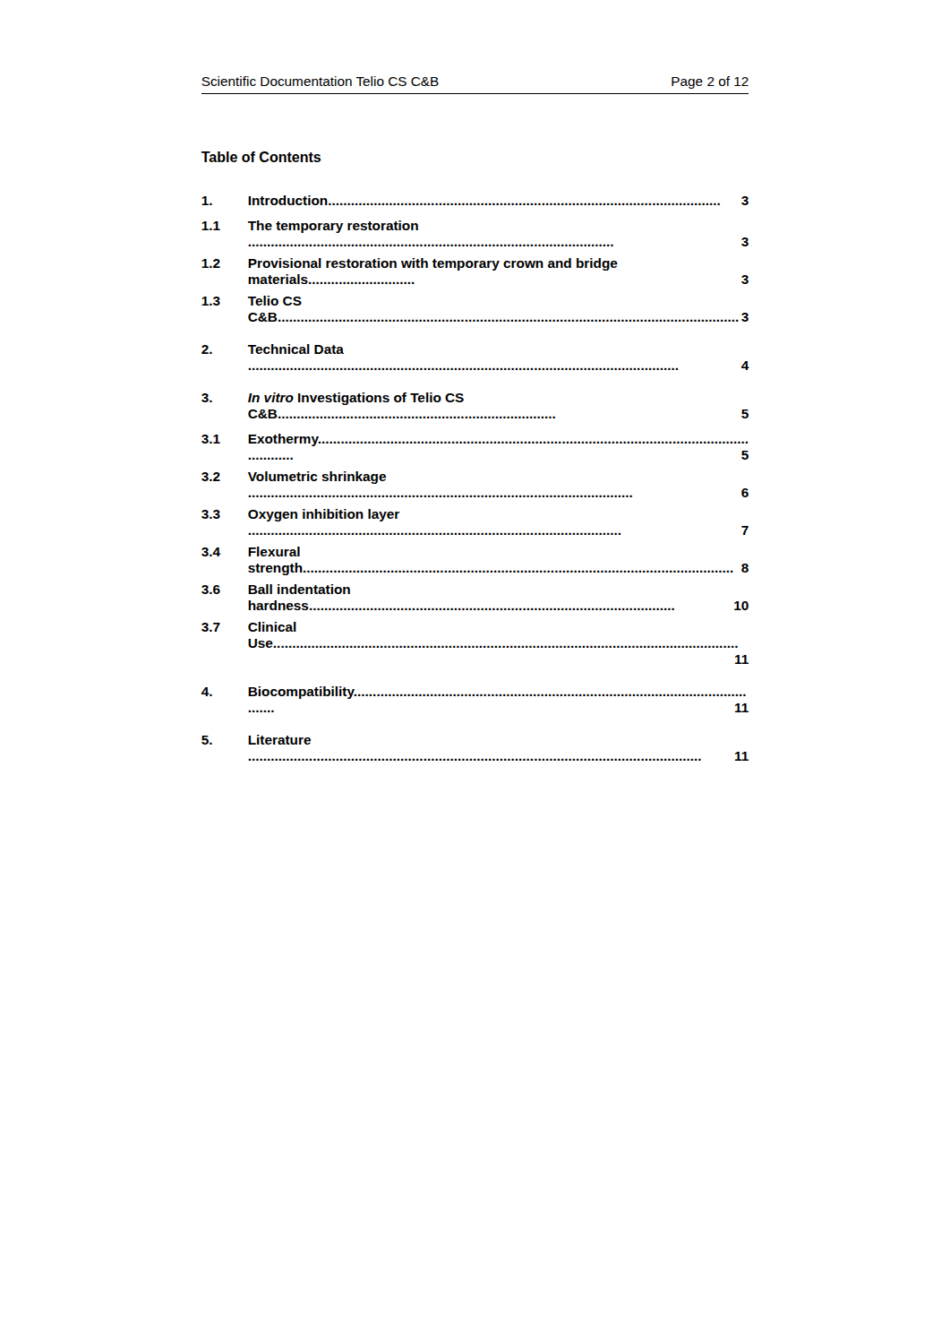Scientific Documentation Telio CS C&B
Page 2 of 12
Table of Contents
| 1. | Introduction ....................................................................................................... 3 |
| 1.1 | The temporary restoration ................................................................................................ 3 |
| 1.2 | Provisional restoration with temporary crown and bridge materials ............................ 3 |
| 1.3 | Telio CS C&B ......................................................................................................................... 3 |
| 2. | Technical Data ................................................................................................................. 4 |
| 3. | In vitro Investigations of Telio CS C&B ......................................................................... 5 |
| 3.1 | Exothermy ............................................................................................................................. 5 |
| 3.2 | Volumetric shrinkage ..................................................................................................... 6 |
| 3.3 | Oxygen inhibition layer .................................................................................................. 7 |
| 3.4 | Flexural strength ................................................................................................................. 8 |
| 3.6 | Ball indentation hardness ................................................................................................ 10 |
| 3.7 | Clinical Use .......................................................................................................................... 11 |
| 4. | Biocompatibility .............................................................................................................. 11 |
| 5. | Literature ....................................................................................................................... 11 |